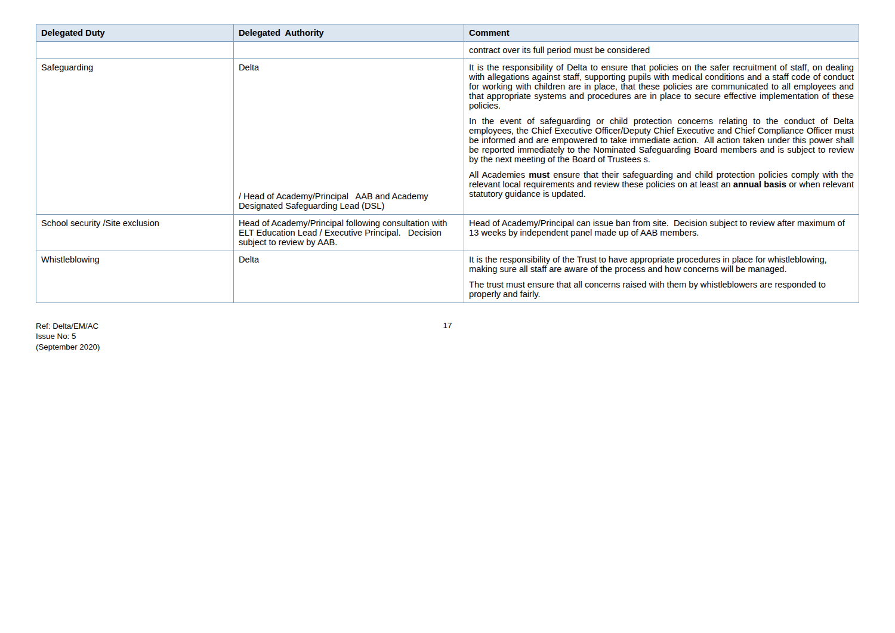| Delegated Duty | Delegated Authority | Comment |
| --- | --- | --- |
| | | contract over its full period must be considered |
| Safeguarding | Delta / Head of Academy/Principal AAB and Academy Designated Safeguarding Lead (DSL) | It is the responsibility of Delta to ensure that policies on the safer recruitment of staff, on dealing with allegations against staff, supporting pupils with medical conditions and a staff code of conduct for working with children are in place, that these policies are communicated to all employees and that appropriate systems and procedures are in place to secure effective implementation of these policies. In the event of safeguarding or child protection concerns relating to the conduct of Delta employees, the Chief Executive Officer/Deputy Chief Executive and Chief Compliance Officer must be informed and are empowered to take immediate action. All action taken under this power shall be reported immediately to the Nominated Safeguarding Board members and is subject to review by the next meeting of the Board of Trustees s. All Academies must ensure that their safeguarding and child protection policies comply with the relevant local requirements and review these policies on at least an annual basis or when relevant statutory guidance is updated. |
| School security /Site exclusion | Head of Academy/Principal following consultation with ELT Education Lead / Executive Principal. Decision subject to review by AAB. | Head of Academy/Principal can issue ban from site. Decision subject to review after maximum of 13 weeks by independent panel made up of AAB members. |
| Whistleblowing | Delta | It is the responsibility of the Trust to have appropriate procedures in place for whistleblowing, making sure all staff are aware of the process and how concerns will be managed. The trust must ensure that all concerns raised with them by whistleblowers are responded to properly and fairly. |
Ref: Delta/EM/AC
Issue No: 5
(September 2020)
17